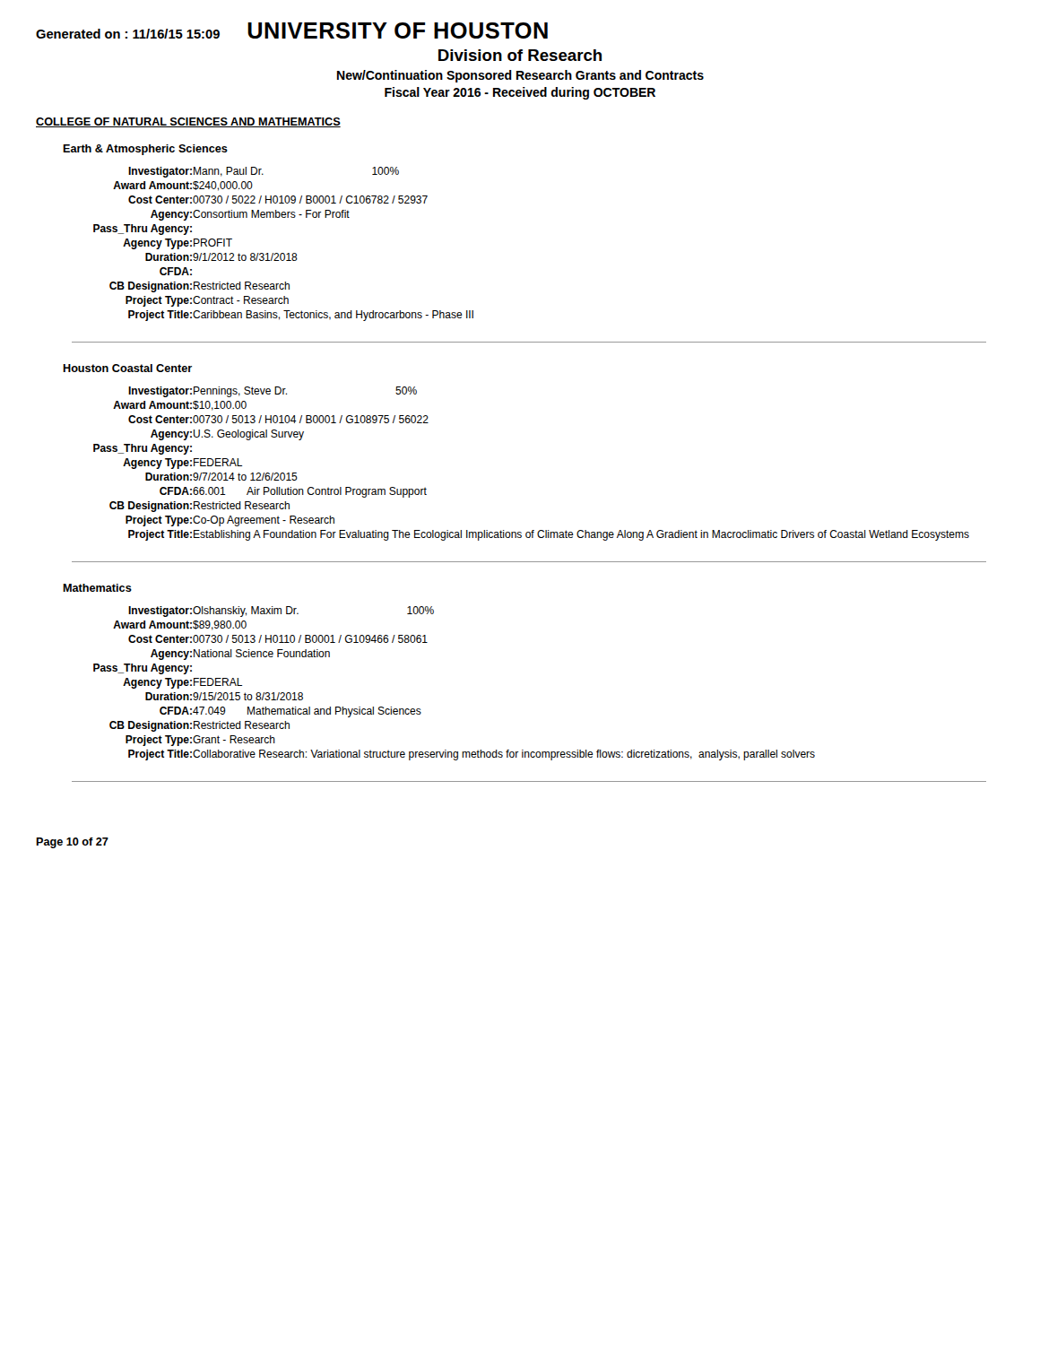Generated on : 11/16/15 15:09 UNIVERSITY OF HOUSTON
Division of Research
New/Continuation Sponsored Research Grants and Contracts
Fiscal Year 2016 - Received during OCTOBER
COLLEGE OF NATURAL SCIENCES AND MATHEMATICS
Earth & Atmospheric Sciences
| Investigator: | Mann, Paul Dr. 100% |
| Award Amount: | $240,000.00 |
| Cost Center: | 00730 / 5022 / H0109 / B0001 / C106782 / 52937 |
| Agency: | Consortium Members - For Profit |
| Pass_Thru Agency: | |
| Agency Type: | PROFIT |
| Duration: | 9/1/2012 to 8/31/2018 |
| CFDA: | |
| CB Designation: | Restricted Research |
| Project Type: | Contract - Research |
| Project Title: | Caribbean Basins, Tectonics, and Hydrocarbons - Phase III |
Houston Coastal Center
| Investigator: | Pennings, Steve Dr. 50% |
| Award Amount: | $10,100.00 |
| Cost Center: | 00730 / 5013 / H0104 / B0001 / G108975 / 56022 |
| Agency: | U.S. Geological Survey |
| Pass_Thru Agency: | |
| Agency Type: | FEDERAL |
| Duration: | 9/7/2014 to 12/6/2015 |
| CFDA: | 66.001 Air Pollution Control Program Support |
| CB Designation: | Restricted Research |
| Project Type: | Co-Op Agreement - Research |
| Project Title: | Establishing A Foundation For Evaluating The Ecological Implications of Climate Change Along A Gradient in Macroclimatic Drivers of Coastal Wetland Ecosystems |
Mathematics
| Investigator: | Olshanskiy, Maxim Dr. 100% |
| Award Amount: | $89,980.00 |
| Cost Center: | 00730 / 5013 / H0110 / B0001 / G109466 / 58061 |
| Agency: | National Science Foundation |
| Pass_Thru Agency: | |
| Agency Type: | FEDERAL |
| Duration: | 9/15/2015 to 8/31/2018 |
| CFDA: | 47.049 Mathematical and Physical Sciences |
| CB Designation: | Restricted Research |
| Project Type: | Grant - Research |
| Project Title: | Collaborative Research: Variational structure preserving methods for incompressible flows: dicretizations, analysis, parallel solvers |
Page 10 of 27